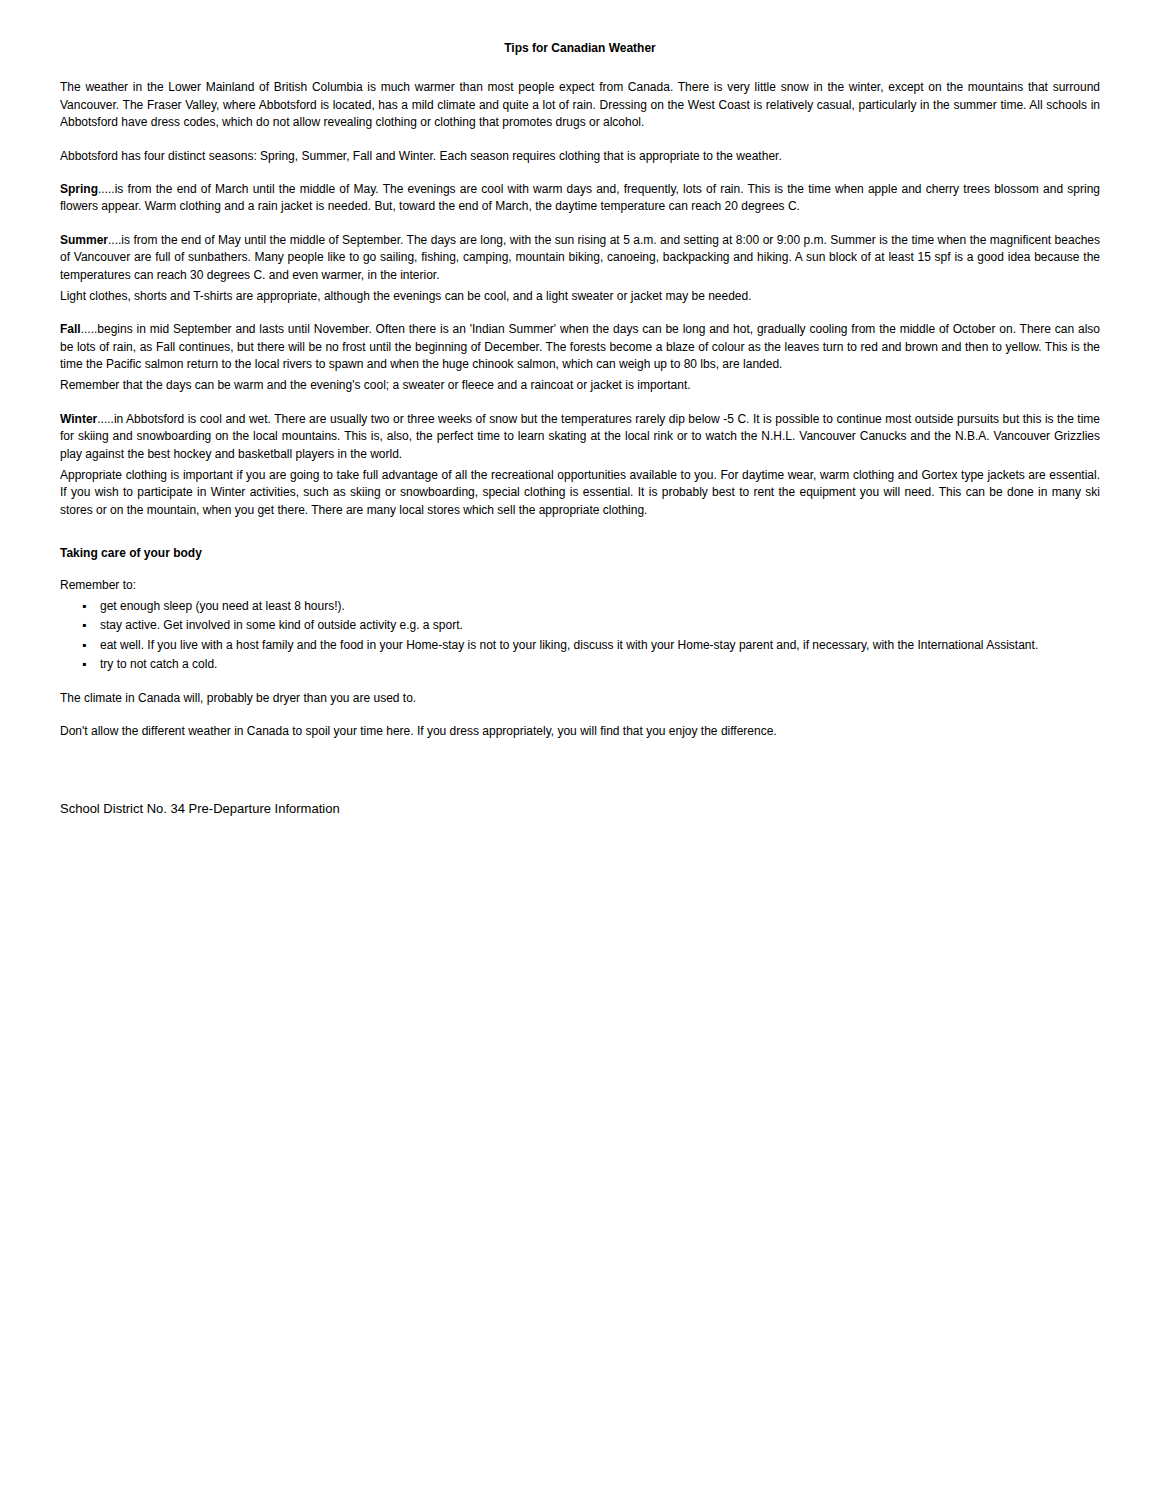Tips for Canadian Weather
The weather in the Lower Mainland of British Columbia is much warmer than most people expect from Canada. There is very little snow in the winter, except on the mountains that surround Vancouver. The Fraser Valley, where Abbotsford is located, has a mild climate and quite a lot of rain. Dressing on the West Coast is relatively casual, particularly in the summer time. All schools in Abbotsford have dress codes, which do not allow revealing clothing or clothing that promotes drugs or alcohol.
Abbotsford has four distinct seasons: Spring, Summer, Fall and Winter. Each season requires clothing that is appropriate to the weather.
Spring.....is from the end of March until the middle of May. The evenings are cool with warm days and, frequently, lots of rain. This is the time when apple and cherry trees blossom and spring flowers appear. Warm clothing and a rain jacket is needed. But, toward the end of March, the daytime temperature can reach 20 degrees C.
Summer....is from the end of May until the middle of September. The days are long, with the sun rising at 5 a.m. and setting at 8:00 or 9:00 p.m. Summer is the time when the magnificent beaches of Vancouver are full of sunbathers. Many people like to go sailing, fishing, camping, mountain biking, canoeing, backpacking and hiking. A sun block of at least 15 spf is a good idea because the temperatures can reach 30 degrees C. and even warmer, in the interior.
Light clothes, shorts and T-shirts are appropriate, although the evenings can be cool, and a light sweater or jacket may be needed.
Fall.....begins in mid September and lasts until November. Often there is an 'Indian Summer' when the days can be long and hot, gradually cooling from the middle of October on. There can also be lots of rain, as Fall continues, but there will be no frost until the beginning of December. The forests become a blaze of colour as the leaves turn to red and brown and then to yellow. This is the time the Pacific salmon return to the local rivers to spawn and when the huge chinook salmon, which can weigh up to 80 lbs, are landed.
Remember that the days can be warm and the evening's cool; a sweater or fleece and a raincoat or jacket is important.
Winter.....in Abbotsford is cool and wet. There are usually two or three weeks of snow but the temperatures rarely dip below -5 C. It is possible to continue most outside pursuits but this is the time for skiing and snowboarding on the local mountains. This is, also, the perfect time to learn skating at the local rink or to watch the N.H.L. Vancouver Canucks and the N.B.A. Vancouver Grizzlies play against the best hockey and basketball players in the world.
Appropriate clothing is important if you are going to take full advantage of all the recreational opportunities available to you. For daytime wear, warm clothing and Gortex type jackets are essential. If you wish to participate in Winter activities, such as skiing or snowboarding, special clothing is essential. It is probably best to rent the equipment you will need. This can be done in many ski stores or on the mountain, when you get there. There are many local stores which sell the appropriate clothing.
Taking care of your body
Remember to:
get enough sleep (you need at least 8 hours!).
stay active. Get involved in some kind of outside activity e.g. a sport.
eat well. If you live with a host family and the food in your Home-stay is not to your liking, discuss it with your Home-stay parent and, if necessary, with the International Assistant.
try to not catch a cold.
The climate in Canada will, probably be dryer than you are used to.
Don't allow the different weather in Canada to spoil your time here. If you dress appropriately, you will find that you enjoy the difference.
School District No. 34 Pre-Departure Information